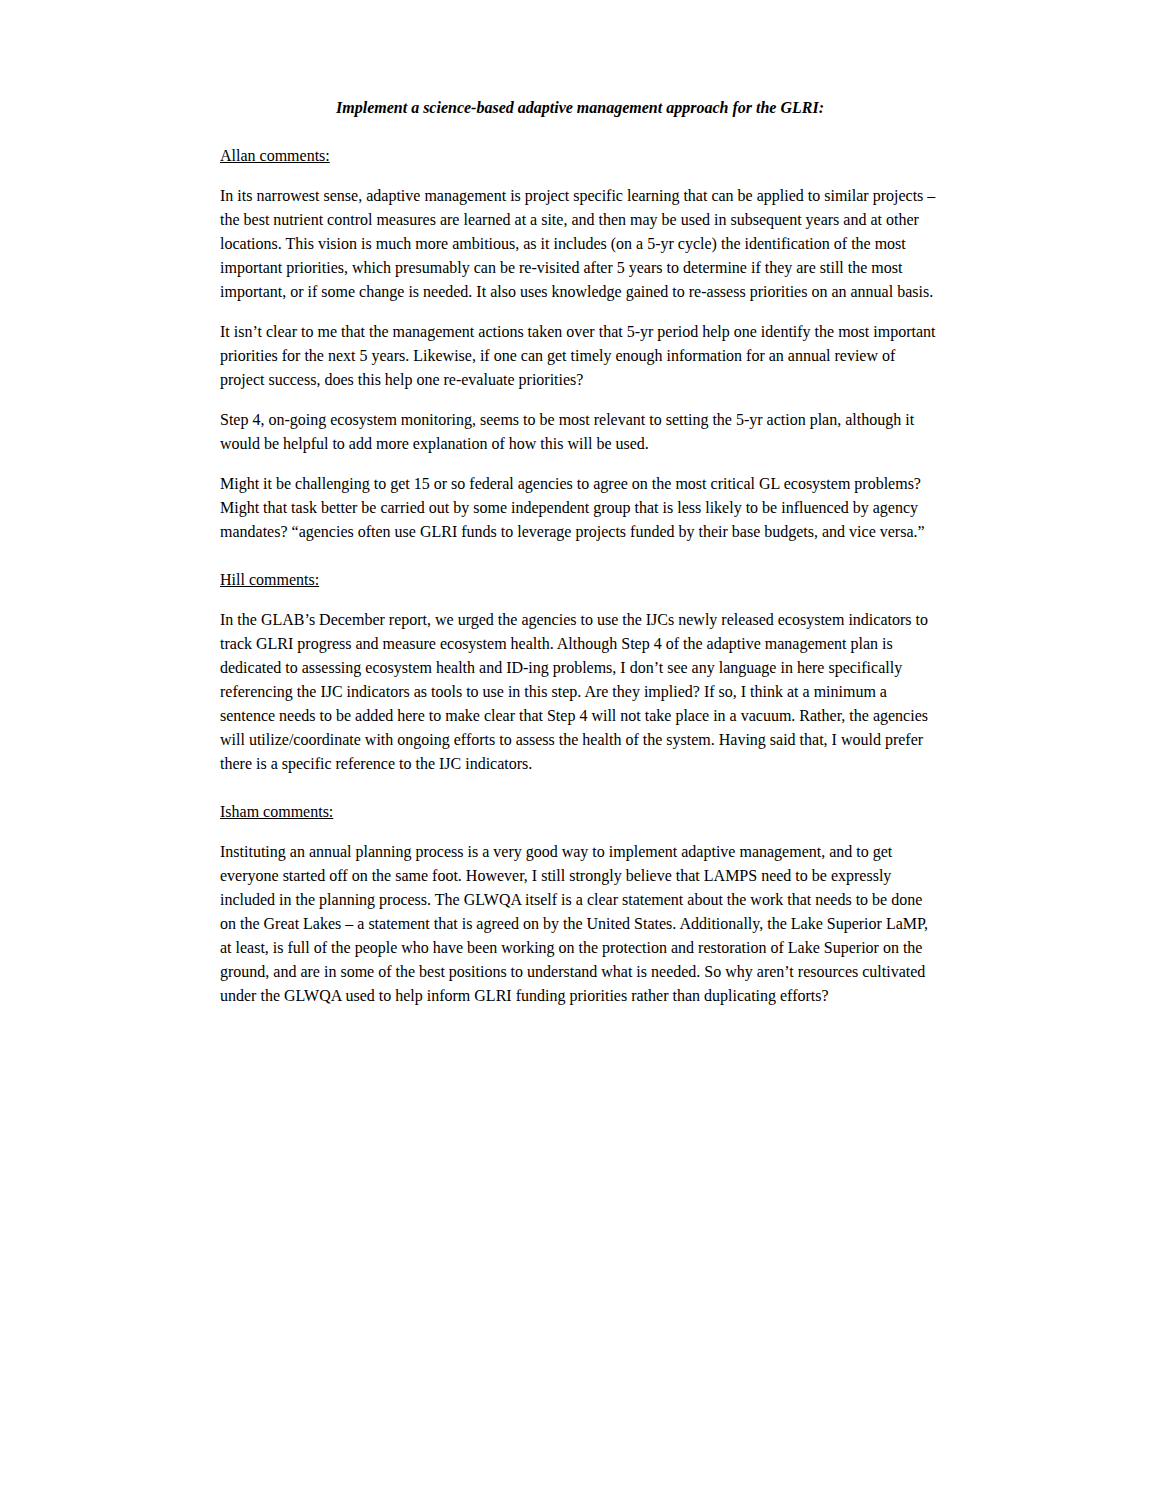Implement a science-based adaptive management approach for the GLRI:
Allan comments:
In its narrowest sense, adaptive management is project specific learning that can be applied to similar projects – the best nutrient control measures are learned at a site, and then may be used in subsequent years and at other locations. This vision is much more ambitious, as it includes (on a 5-yr cycle) the identification of the most important priorities, which presumably can be re-visited after 5 years to determine if they are still the most important, or if some change is needed. It also uses knowledge gained to re-assess priorities on an annual basis.
It isn’t clear to me that the management actions taken over that 5-yr period help one identify the most important priorities for the next 5 years. Likewise, if one can get timely enough information for an annual review of project success, does this help one re-evaluate priorities?
Step 4, on-going ecosystem monitoring, seems to be most relevant to setting the 5-yr action plan, although it would be helpful to add more explanation of how this will be used.
Might it be challenging to get 15 or so federal agencies to agree on the most critical GL ecosystem problems? Might that task better be carried out by some independent group that is less likely to be influenced by agency mandates? “agencies often use GLRI funds to leverage projects funded by their base budgets, and vice versa.”
Hill comments:
In the GLAB’s December report, we urged the agencies to use the IJCs newly released ecosystem indicators to track GLRI progress and measure ecosystem health. Although Step 4 of the adaptive management plan is dedicated to assessing ecosystem health and ID-ing problems, I don’t see any language in here specifically referencing the IJC indicators as tools to use in this step. Are they implied? If so, I think at a minimum a sentence needs to be added here to make clear that Step 4 will not take place in a vacuum. Rather, the agencies will utilize/coordinate with ongoing efforts to assess the health of the system. Having said that, I would prefer there is a specific reference to the IJC indicators.
Isham comments:
Instituting an annual planning process is a very good way to implement adaptive management, and to get everyone started off on the same foot. However, I still strongly believe that LAMPS need to be expressly included in the planning process. The GLWQA itself is a clear statement about the work that needs to be done on the Great Lakes – a statement that is agreed on by the United States. Additionally, the Lake Superior LaMP, at least, is full of the people who have been working on the protection and restoration of Lake Superior on the ground, and are in some of the best positions to understand what is needed. So why aren’t resources cultivated under the GLWQA used to help inform GLRI funding priorities rather than duplicating efforts?